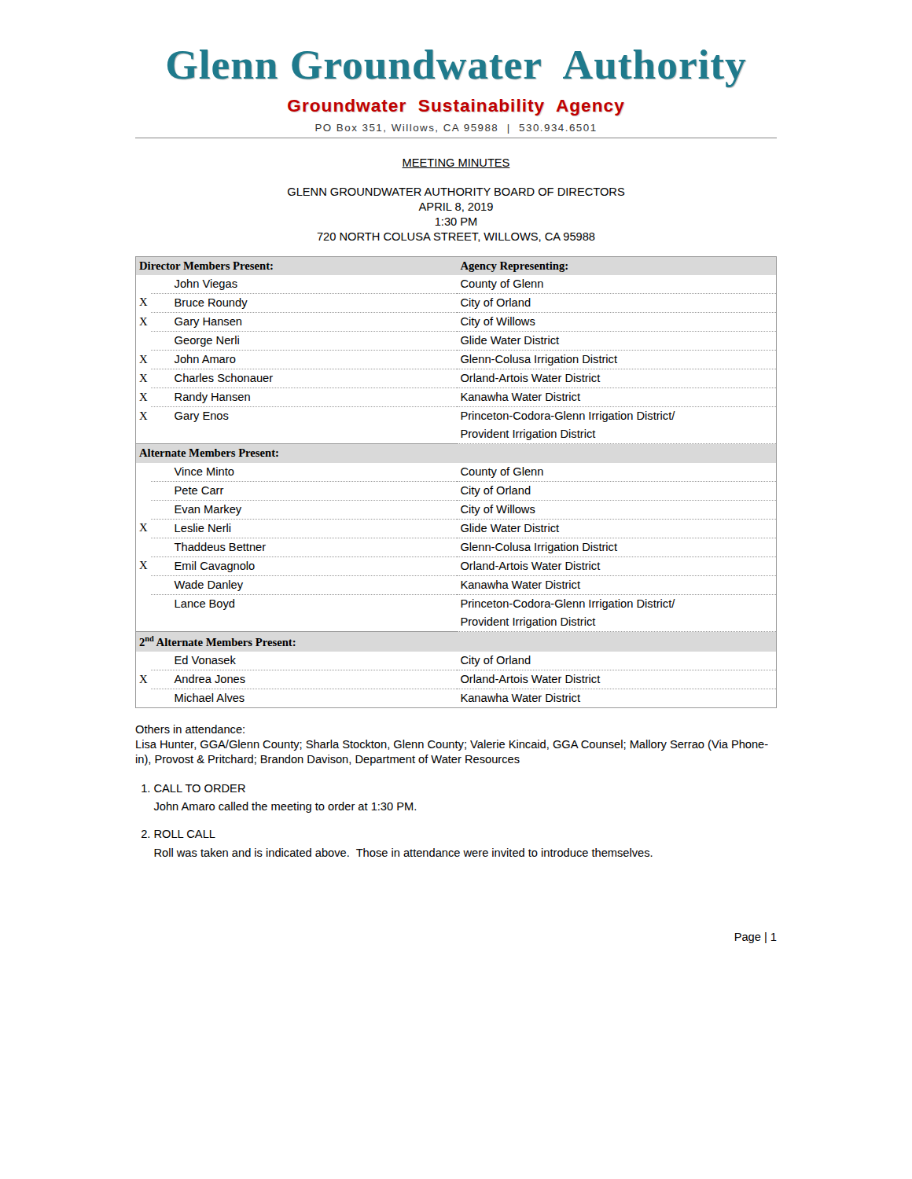Glenn Groundwater Authority
Groundwater Sustainability Agency
PO Box 351, Willows, CA 95988 | 530.934.6501
MEETING MINUTES
GLENN GROUNDWATER AUTHORITY BOARD OF DIRECTORS
APRIL 8, 2019
1:30 PM
720 NORTH COLUSA STREET, WILLOWS, CA 95988
| Director Members Present: | Agency Representing: |
| | John Viegas | County of Glenn |
| X | Bruce Roundy | City of Orland |
| X | Gary Hansen | City of Willows |
| | George Nerli | Glide Water District |
| X | John Amaro | Glenn-Colusa Irrigation District |
| X | Charles Schonauer | Orland-Artois Water District |
| X | Randy Hansen | Kanawha Water District |
| X | Gary Enos | Princeton-Codora-Glenn Irrigation District/ |
| | | Provident Irrigation District |
| Alternate Members Present: | |
| | Vince Minto | County of Glenn |
| | Pete Carr | City of Orland |
| | Evan Markey | City of Willows |
| X | Leslie Nerli | Glide Water District |
| | Thaddeus Bettner | Glenn-Colusa Irrigation District |
| X | Emil Cavagnolo | Orland-Artois Water District |
| | Wade Danley | Kanawha Water District |
| | Lance Boyd | Princeton-Codora-Glenn Irrigation District/ |
| | | Provident Irrigation District |
| 2 nd Alternate Members Present: | |
| | Ed Vonasek | City of Orland |
| X | Andrea Jones | Orland-Artois Water District |
| | Michael Alves | Kanawha Water District |
Others in attendance:
Lisa Hunter, GGA/Glenn County; Sharla Stockton, Glenn County; Valerie Kincaid, GGA Counsel; Mallory Serrao (Via Phone-in), Provost & Pritchard; Brandon Davison, Department of Water Resources
CALL TO ORDER
John Amaro called the meeting to order at 1:30 PM.
ROLL CALL
Roll was taken and is indicated above. Those in attendance were invited to introduce themselves.
Page | 1